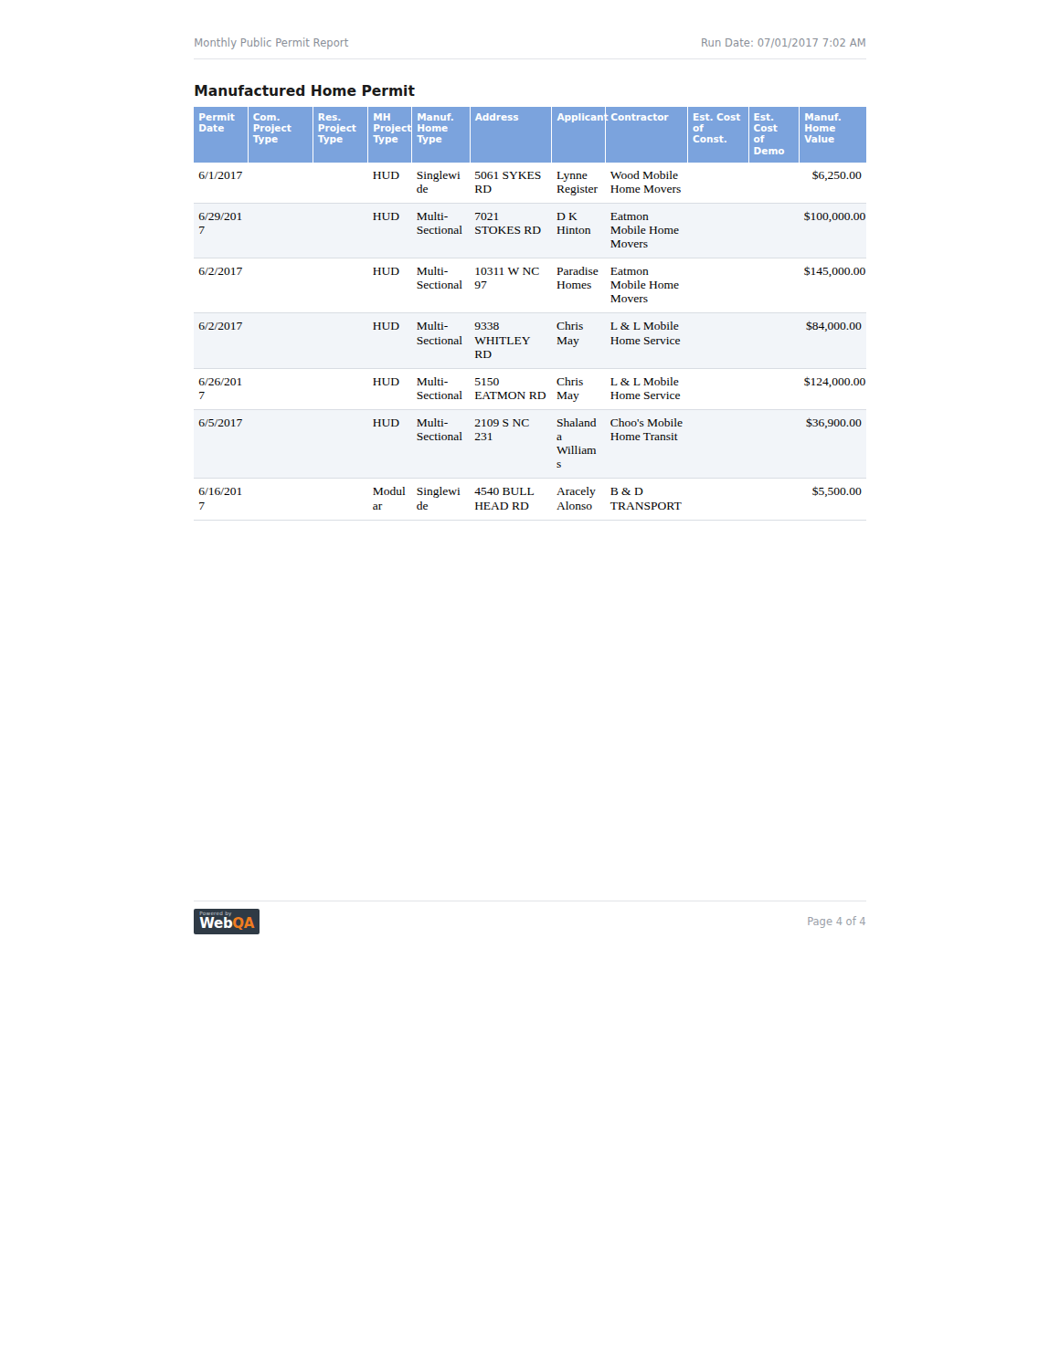Monthly Public Permit Report
Run Date: 07/01/2017 7:02 AM
Manufactured Home Permit
| Permit Date | Com. Project Type | Res. Project Type | MH Project Type | Manuf. Home Type | Address | Applicant | Contractor | Est. Cost of Const. | Est. Cost of Demo | Manuf. Home Value |
| --- | --- | --- | --- | --- | --- | --- | --- | --- | --- | --- |
| 6/1/2017 | | | HUD | Singlewide | 5061 SYKES RD | Lynne Register | Wood Mobile Home Movers | | | $6,250.00 |
| 6/29/2017 | | | HUD | Multi-Sectional | 7021 STOKES RD | D K Hinton | Eatmon Mobile Home Movers | | | $100,000.00 |
| 6/2/2017 | | | HUD | Multi-Sectional | 10311 W NC 97 | Paradise Homes | Eatmon Mobile Home Movers | | | $145,000.00 |
| 6/2/2017 | | | HUD | Multi-Sectional | 9338 WHITLEY RD | Chris May | L & L Mobile Home Service | | | $84,000.00 |
| 6/26/2017 | | | HUD | Multi-Sectional | 5150 EATMON RD | Chris May | L & L Mobile Home Service | | | $124,000.00 |
| 6/5/2017 | | | HUD | Multi-Sectional | 2109 S NC 231 | Shalanda Williams | Choo's Mobile Home Transit | | | $36,900.00 |
| 6/16/2017 | | | Modular | Singlewide | 4540 BULL HEAD RD | Aracely Alonso | B & D TRANSPORT | | | $5,500.00 |
Powered by Web QA
Page 4 of 4